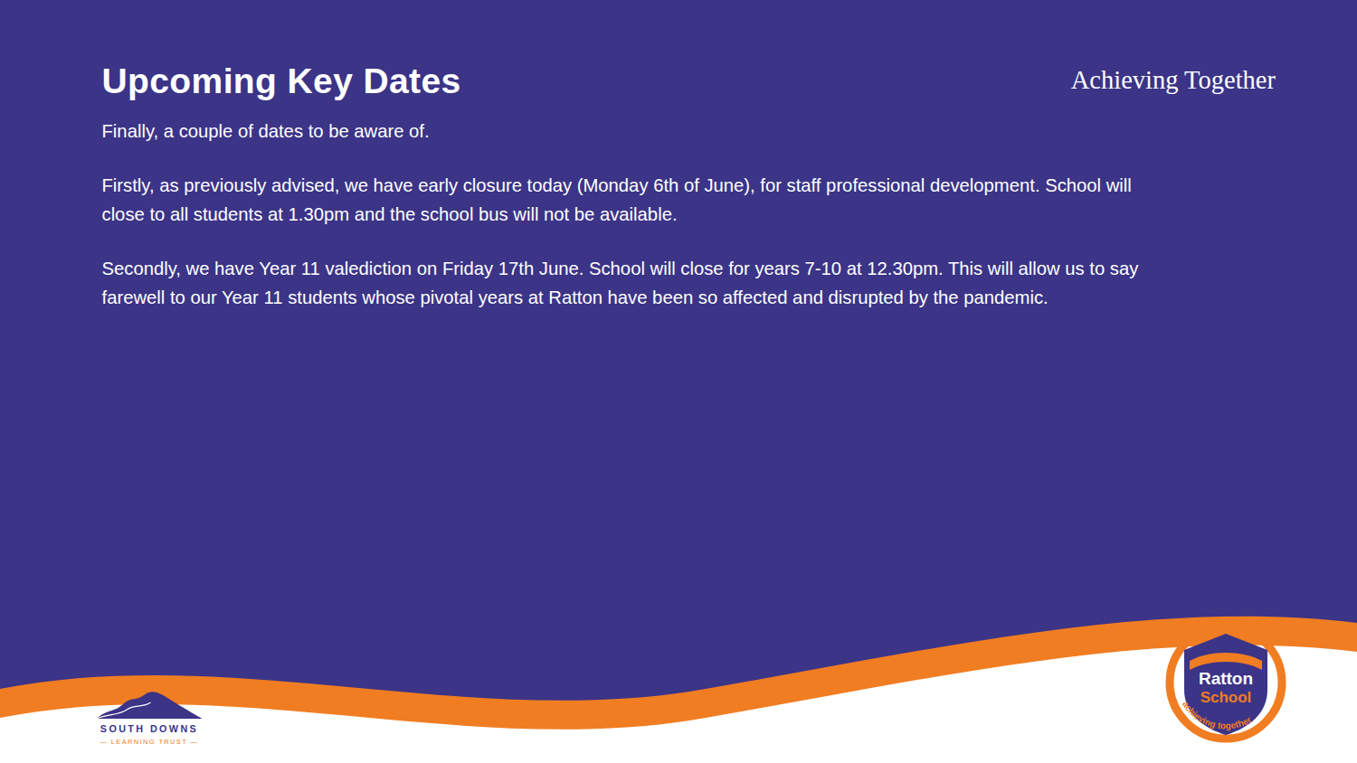Upcoming Key Dates
Achieving Together
Finally, a couple of dates to be aware of.
Firstly, as previously advised, we have early closure today (Monday 6th of June), for staff professional development. School will close to all students at 1.30pm and the school bus will not be available.
Secondly, we have Year 11 valediction on Friday 17th June. School will close for years 7-10 at 12.30pm. This will allow us to say farewell to our Year 11 students whose pivotal years at Ratton have been so affected and disrupted by the pandemic.
SOUTH DOWNS
— LEARNING TRUST —
Ratton School achieving together